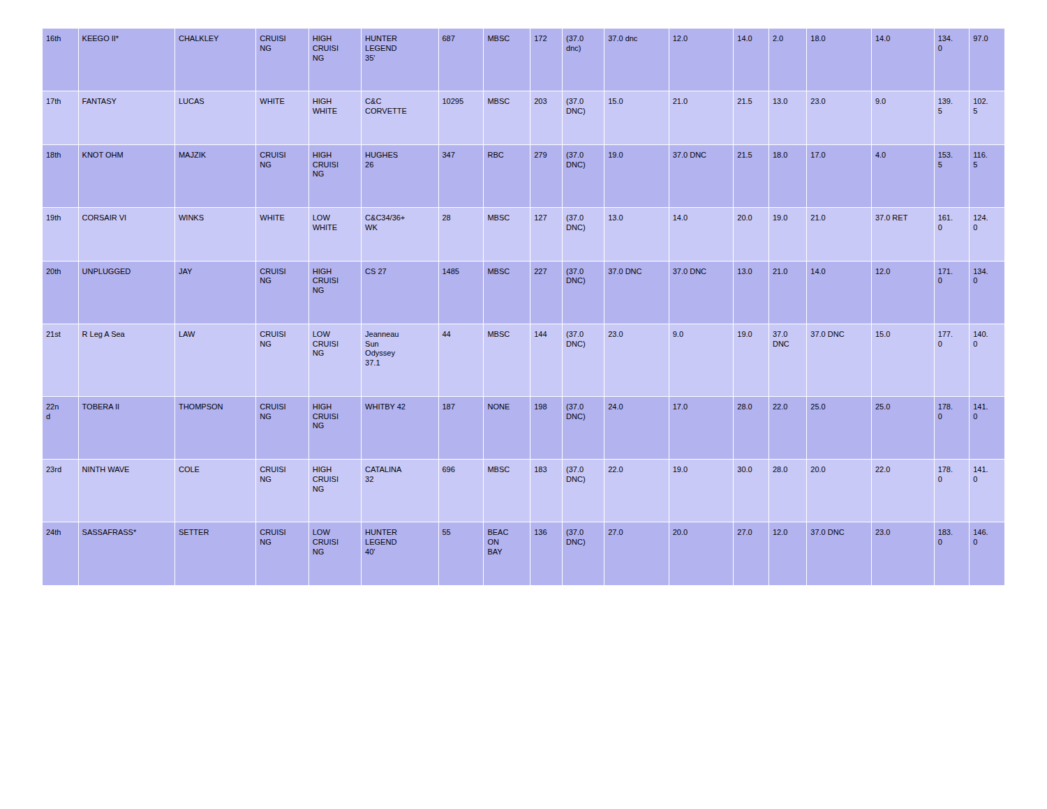| 16th | KEEGO II* | CHALKLEY | CRUISI NG | HIGH CRUISI NG | HUNTER LEGEND 35' | 687 | MBSC | 172 | (37.0 dnc) | 37.0 dnc | 12.0 | 14.0 | 2.0 | 18.0 | 14.0 | 134. 0 | 97.0 |
| 17th | FANTASY | LUCAS | WHITE | HIGH WHITE | C&C CORVETTE | 10295 | MBSC | 203 | (37.0 DNC) | 15.0 | 21.0 | 21.5 | 13.0 | 23.0 | 9.0 | 139. 5 | 102. 5 |
| 18th | KNOT OHM | MAJZIK | CRUISI NG | HIGH CRUISI NG | HUGHES 26 | 347 | RBC | 279 | (37.0 DNC) | 19.0 | 37.0 DNC | 21.5 | 18.0 | 17.0 | 4.0 | 153. 5 | 116. 5 |
| 19th | CORSAIR VI | WINKS | WHITE | LOW WHITE | C&C34/36+ WK | 28 | MBSC | 127 | (37.0 DNC) | 13.0 | 14.0 | 20.0 | 19.0 | 21.0 | 37.0 RET | 161. 0 | 124. 0 |
| 20th | UNPLUGGED | JAY | CRUISI NG | HIGH CRUISI NG | CS 27 | 1485 | MBSC | 227 | (37.0 DNC) | 37.0 DNC | 37.0 DNC | 13.0 | 21.0 | 14.0 | 12.0 | 171. 0 | 134. 0 |
| 21st | R Leg A Sea | LAW | CRUISI NG | LOW CRUISI NG | Jeanneau Sun Odyssey 37.1 | 44 | MBSC | 144 | (37.0 DNC) | 23.0 | 9.0 | 19.0 | 37.0 DNC | 37.0 DNC | 15.0 | 177. 0 | 140. 0 |
| 22n d | TOBERA II | THOMPSON | CRUISI NG | HIGH CRUISI NG | WHITBY 42 | 187 | NONE | 198 | (37.0 DNC) | 24.0 | 17.0 | 28.0 | 22.0 | 25.0 | 25.0 | 178. 0 | 141. 0 |
| 23rd | NINTH WAVE | COLE | CRUISI NG | HIGH CRUISI NG | CATALINA 32 | 696 | MBSC | 183 | (37.0 DNC) | 22.0 | 19.0 | 30.0 | 28.0 | 20.0 | 22.0 | 178. 0 | 141. 0 |
| 24th | SASSAFRASS* | SETTER | CRUISI NG | LOW CRUISI NG | HUNTER LEGEND 40' | 55 | BEAC ON BAY | 136 | (37.0 DNC) | 27.0 | 20.0 | 27.0 | 12.0 | 37.0 DNC | 23.0 | 183. 0 | 146. 0 |